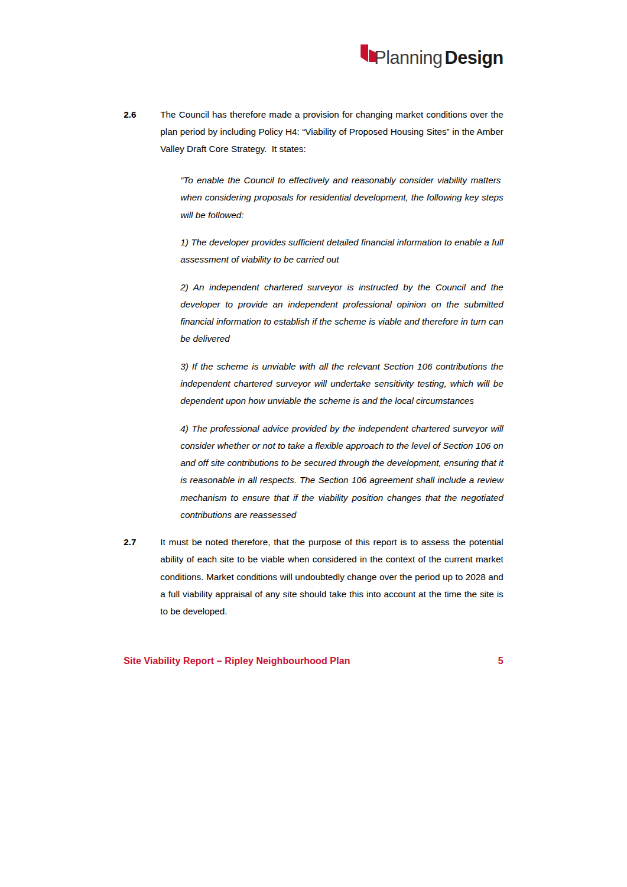Planning Design
2.6
The Council has therefore made a provision for changing market conditions over the plan period by including Policy H4: “Viability of Proposed Housing Sites” in the Amber Valley Draft Core Strategy. It states:
“To enable the Council to effectively and reasonably consider viability matters when considering proposals for residential development, the following key steps will be followed:
1) The developer provides sufficient detailed financial information to enable a full assessment of viability to be carried out
2) An independent chartered surveyor is instructed by the Council and the developer to provide an independent professional opinion on the submitted financial information to establish if the scheme is viable and therefore in turn can be delivered
3) If the scheme is unviable with all the relevant Section 106 contributions the independent chartered surveyor will undertake sensitivity testing, which will be dependent upon how unviable the scheme is and the local circumstances
4) The professional advice provided by the independent chartered surveyor will consider whether or not to take a flexible approach to the level of Section 106 on and off site contributions to be secured through the development, ensuring that it is reasonable in all respects. The Section 106 agreement shall include a review mechanism to ensure that if the viability position changes that the negotiated contributions are reassessed
2.7
It must be noted therefore, that the purpose of this report is to assess the potential ability of each site to be viable when considered in the context of the current market conditions. Market conditions will undoubtedly change over the period up to 2028 and a full viability appraisal of any site should take this into account at the time the site is to be developed.
Site Viability Report – Ripley Neighbourhood Plan 5